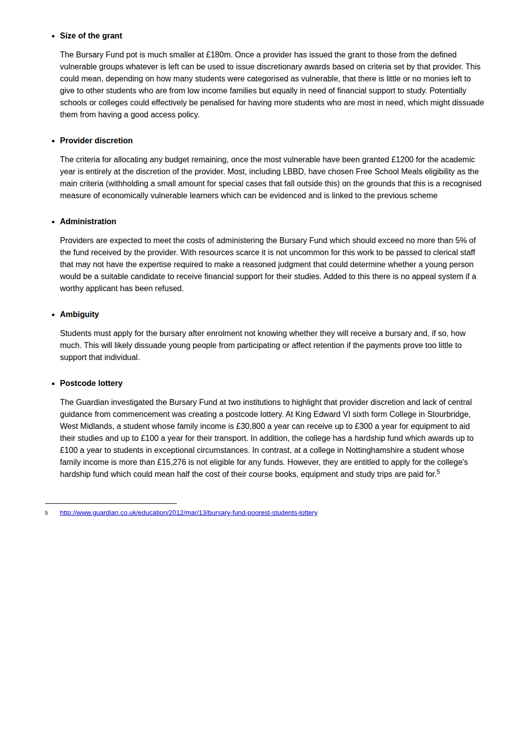Size of the grant
The Bursary Fund pot is much smaller at £180m. Once a provider has issued the grant to those from the defined vulnerable groups whatever is left can be used to issue discretionary awards based on criteria set by that provider. This could mean, depending on how many students were categorised as vulnerable, that there is little or no monies left to give to other students who are from low income families but equally in need of financial support to study. Potentially schools or colleges could effectively be penalised for having more students who are most in need, which might dissuade them from having a good access policy.
Provider discretion
The criteria for allocating any budget remaining, once the most vulnerable have been granted £1200 for the academic year is entirely at the discretion of the provider. Most, including LBBD, have chosen Free School Meals eligibility as the main criteria (withholding a small amount for special cases that fall outside this) on the grounds that this is a recognised measure of economically vulnerable learners which can be evidenced and is linked to the previous scheme
Administration
Providers are expected to meet the costs of administering the Bursary Fund which should exceed no more than 5% of the fund received by the provider. With resources scarce it is not uncommon for this work to be passed to clerical staff that may not have the expertise required to make a reasoned judgment that could determine whether a young person would be a suitable candidate to receive financial support for their studies. Added to this there is no appeal system if a worthy applicant has been refused.
Ambiguity
Students must apply for the bursary after enrolment not knowing whether they will receive a bursary and, if so, how much. This will likely dissuade young people from participating or affect retention if the payments prove too little to support that individual.
Postcode lottery
The Guardian investigated the Bursary Fund at two institutions to highlight that provider discretion and lack of central guidance from commencement was creating a postcode lottery. At King Edward VI sixth form College in Stourbridge, West Midlands, a student whose family income is £30,800 a year can receive up to £300 a year for equipment to aid their studies and up to £100 a year for their transport. In addition, the college has a hardship fund which awards up to £100 a year to students in exceptional circumstances. In contrast, at a college in Nottinghamshire a student whose family income is more than £15,276 is not eligible for any funds. However, they are entitled to apply for the college's hardship fund which could mean half the cost of their course books, equipment and study trips are paid for.5
5 http://www.guardian.co.uk/education/2012/mar/13/bursary-fund-poorest-students-lottery